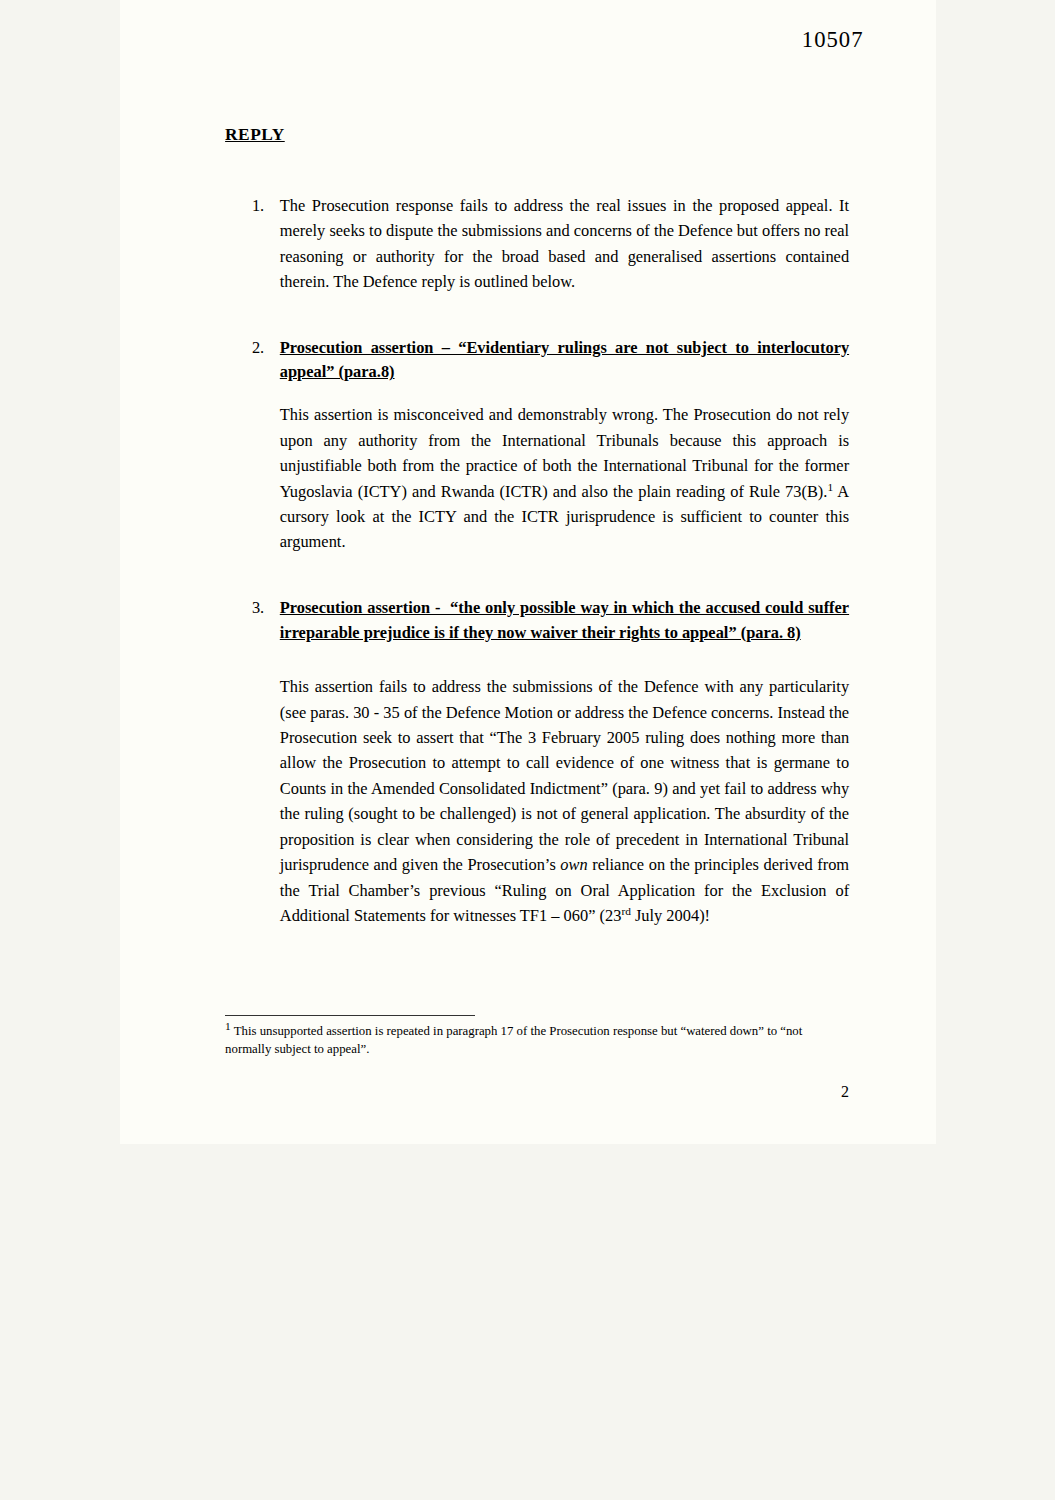10507
REPLY
The Prosecution response fails to address the real issues in the proposed appeal. It merely seeks to dispute the submissions and concerns of the Defence but offers no real reasoning or authority for the broad based and generalised assertions contained therein. The Defence reply is outlined below.
Prosecution assertion – “Evidentiary rulings are not subject to interlocutory appeal” (para.8) This assertion is misconceived and demonstrably wrong. The Prosecution do not rely upon any authority from the International Tribunals because this approach is unjustifiable both from the practice of both the International Tribunal for the former Yugoslavia (ICTY) and Rwanda (ICTR) and also the plain reading of Rule 73(B).1 A cursory look at the ICTY and the ICTR jurisprudence is sufficient to counter this argument.
Prosecution assertion - “the only possible way in which the accused could suffer irreparable prejudice is if they now waiver their rights to appeal” (para. 8) This assertion fails to address the submissions of the Defence with any particularity (see paras. 30 - 35 of the Defence Motion or address the Defence concerns. Instead the Prosecution seek to assert that “The 3 February 2005 ruling does nothing more than allow the Prosecution to attempt to call evidence of one witness that is germane to Counts in the Amended Consolidated Indictment” (para. 9) and yet fail to address why the ruling (sought to be challenged) is not of general application. The absurdity of the proposition is clear when considering the role of precedent in International Tribunal jurisprudence and given the Prosecution’s own reliance on the principles derived from the Trial Chamber’s previous “Ruling on Oral Application for the Exclusion of Additional Statements for witnesses TF1 – 060” (23rd July 2004)!
1 This unsupported assertion is repeated in paragraph 17 of the Prosecution response but “watered down” to “not normally subject to appeal”.
2